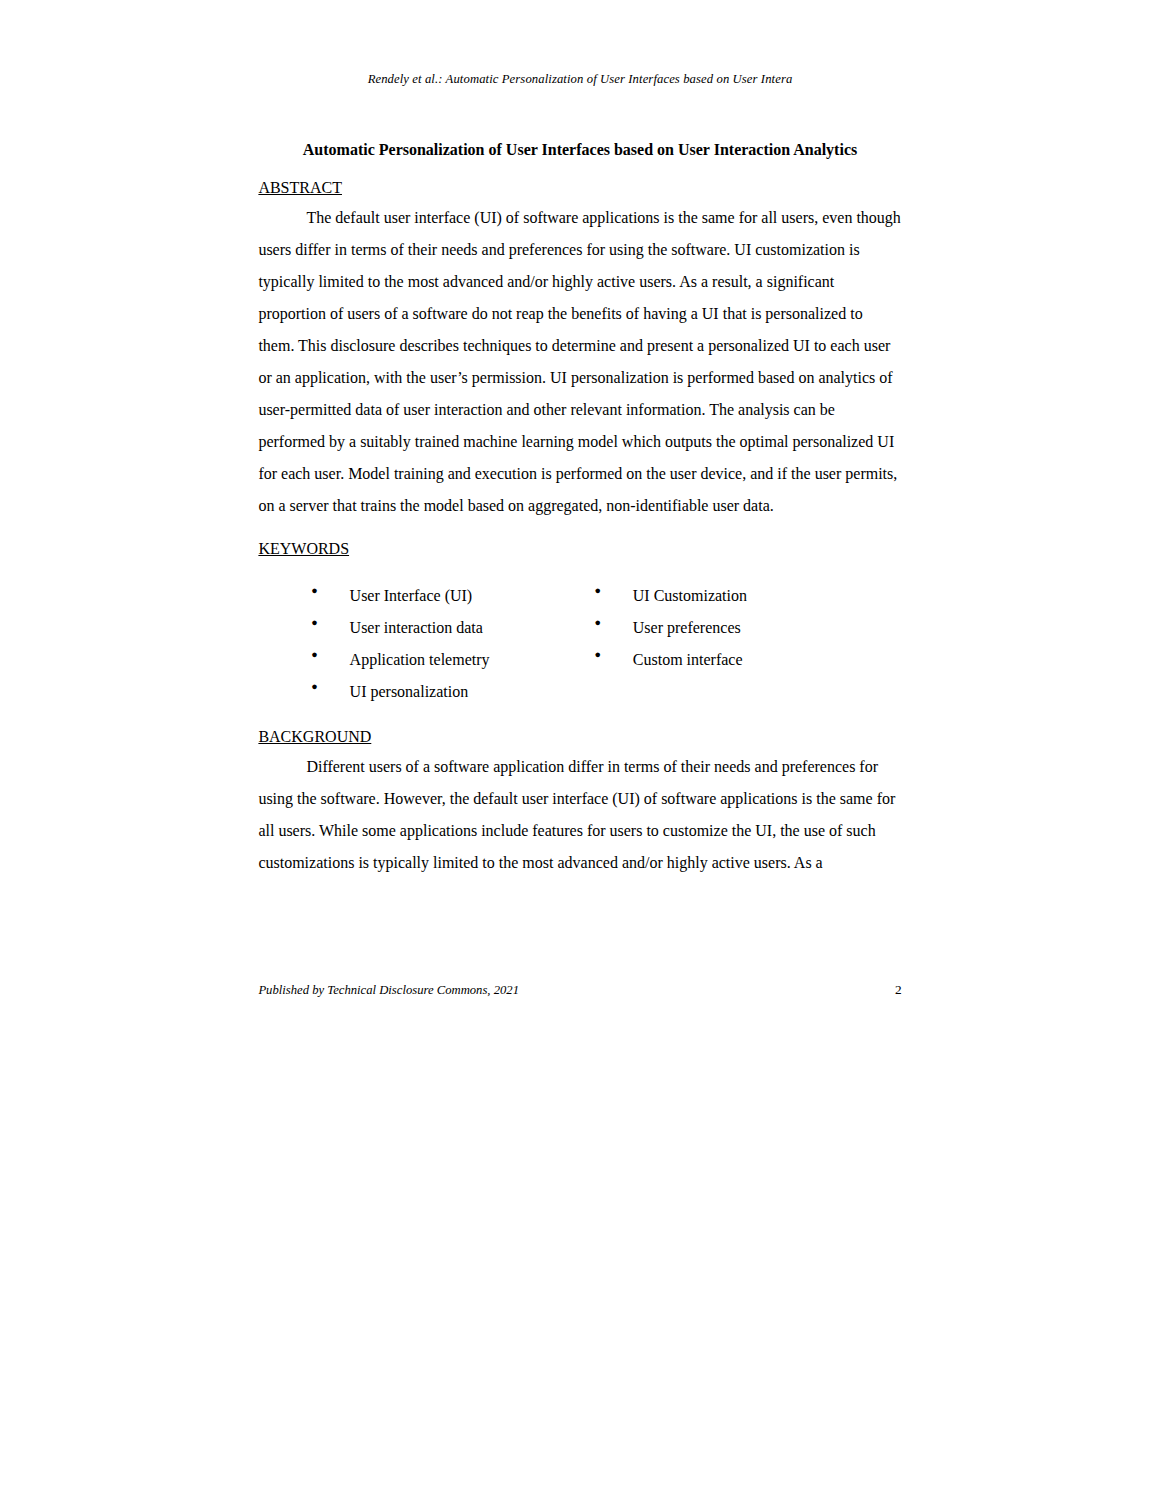Rendely et al.: Automatic Personalization of User Interfaces based on User Intera
Automatic Personalization of User Interfaces based on User Interaction Analytics
ABSTRACT
The default user interface (UI) of software applications is the same for all users, even though users differ in terms of their needs and preferences for using the software. UI customization is typically limited to the most advanced and/or highly active users. As a result, a significant proportion of users of a software do not reap the benefits of having a UI that is personalized to them. This disclosure describes techniques to determine and present a personalized UI to each user or an application, with the user’s permission. UI personalization is performed based on analytics of user-permitted data of user interaction and other relevant information. The analysis can be performed by a suitably trained machine learning model which outputs the optimal personalized UI for each user. Model training and execution is performed on the user device, and if the user permits, on a server that trains the model based on aggregated, non-identifiable user data.
KEYWORDS
User Interface (UI)
User interaction data
Application telemetry
UI personalization
UI Customization
User preferences
Custom interface
BACKGROUND
Different users of a software application differ in terms of their needs and preferences for using the software. However, the default user interface (UI) of software applications is the same for all users. While some applications include features for users to customize the UI, the use of such customizations is typically limited to the most advanced and/or highly active users. As a
Published by Technical Disclosure Commons, 2021
2